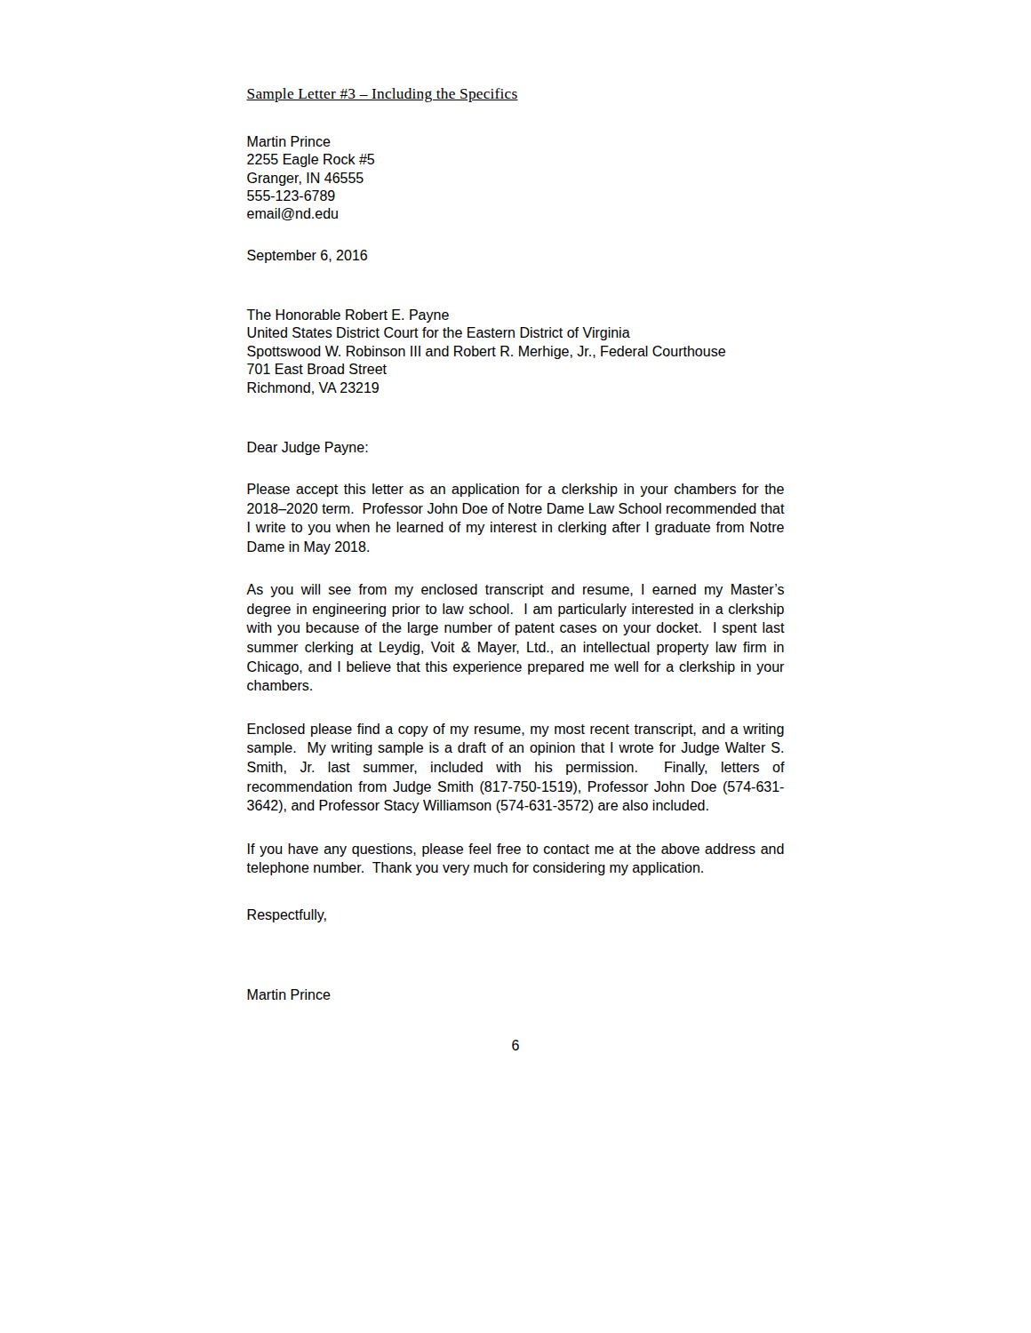Sample Letter #3 – Including the Specifics
Martin Prince
2255 Eagle Rock #5
Granger, IN 46555
555-123-6789
email@nd.edu
September 6, 2016
The Honorable Robert E. Payne
United States District Court for the Eastern District of Virginia
Spottswood W. Robinson III and Robert R. Merhige, Jr., Federal Courthouse
701 East Broad Street
Richmond, VA 23219
Dear Judge Payne:
Please accept this letter as an application for a clerkship in your chambers for the 2018–2020 term. Professor John Doe of Notre Dame Law School recommended that I write to you when he learned of my interest in clerking after I graduate from Notre Dame in May 2018.
As you will see from my enclosed transcript and resume, I earned my Master’s degree in engineering prior to law school. I am particularly interested in a clerkship with you because of the large number of patent cases on your docket. I spent last summer clerking at Leydig, Voit & Mayer, Ltd., an intellectual property law firm in Chicago, and I believe that this experience prepared me well for a clerkship in your chambers.
Enclosed please find a copy of my resume, my most recent transcript, and a writing sample. My writing sample is a draft of an opinion that I wrote for Judge Walter S. Smith, Jr. last summer, included with his permission. Finally, letters of recommendation from Judge Smith (817-750-1519), Professor John Doe (574-631-3642), and Professor Stacy Williamson (574-631-3572) are also included.
If you have any questions, please feel free to contact me at the above address and telephone number. Thank you very much for considering my application.
Respectfully,
Martin Prince
6